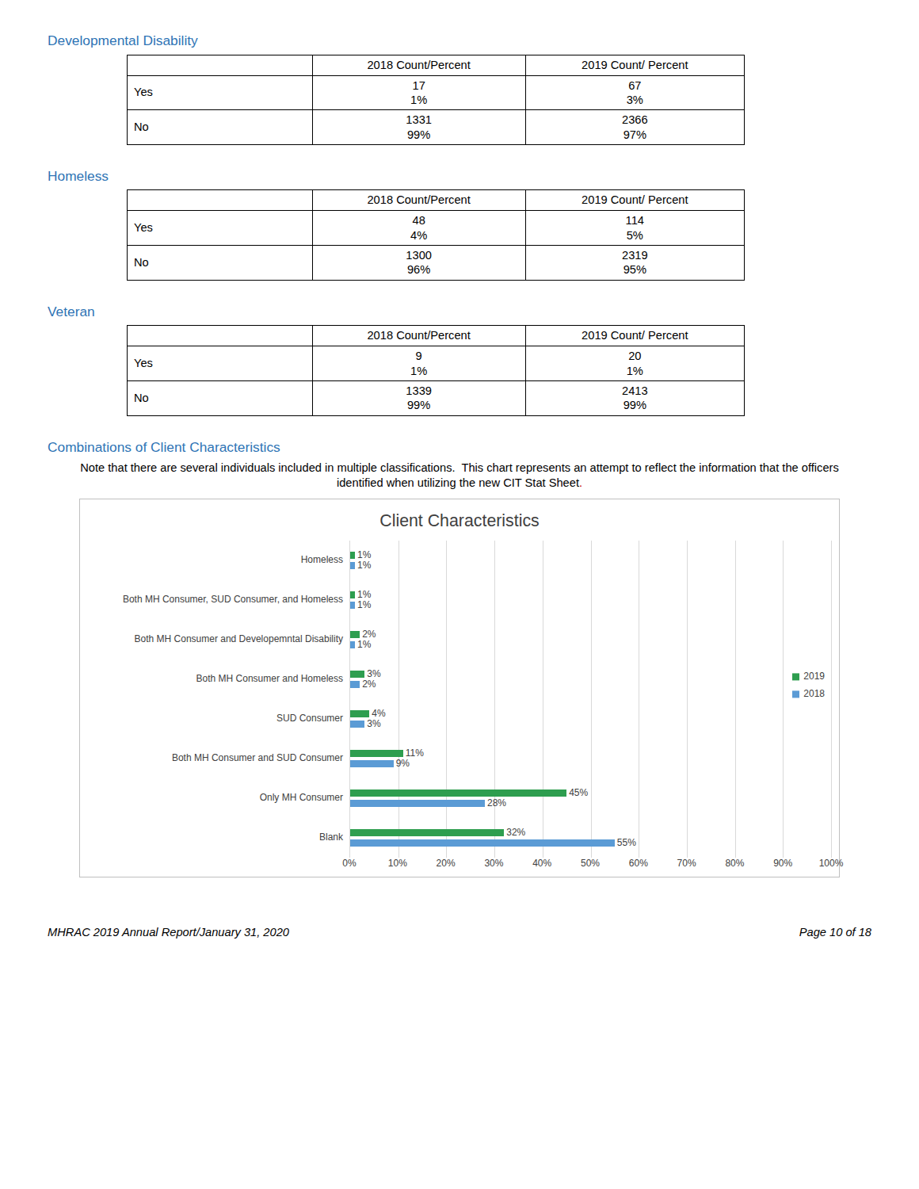Developmental Disability
| | 2018 Count/Percent | 2019 Count/ Percent |
| Yes | 17 1% | 67 3% |
| No | 1331 99% | 2366 97% |
Homeless
| | 2018 Count/Percent | 2019 Count/ Percent |
| Yes | 48 4% | 114 5% |
| No | 1300 96% | 2319 95% |
Veteran
| | 2018 Count/Percent | 2019 Count/ Percent |
| Yes | 9 1% | 20 1% |
| No | 1339 99% | 2413 99% |
Combinations of Client Characteristics
Note that there are several individuals included in multiple classifications. This chart represents an attempt to reflect the information that the officers identified when utilizing the new CIT Stat Sheet.
Client Characteristics
Homeless
Both MH Consumer, SUD Consumer, and Homeless
Both MH Consumer and Developemntal Disability
Both MH Consumer and Homeless
SUD Consumer
Both MH Consumer and SUD Consumer
Only MH Consumer
Blank
1%
1%
1%
1%
2%
1%
3%
2%
4%
3%
11%
9%
45%
28%
32%
55%
0% 10% 20% 30% 40% 50% 60% 70% 80% 90% 100%
2019
2018
MHRAC 2019 Annual Report/January 31, 2020 Page 10 of 18